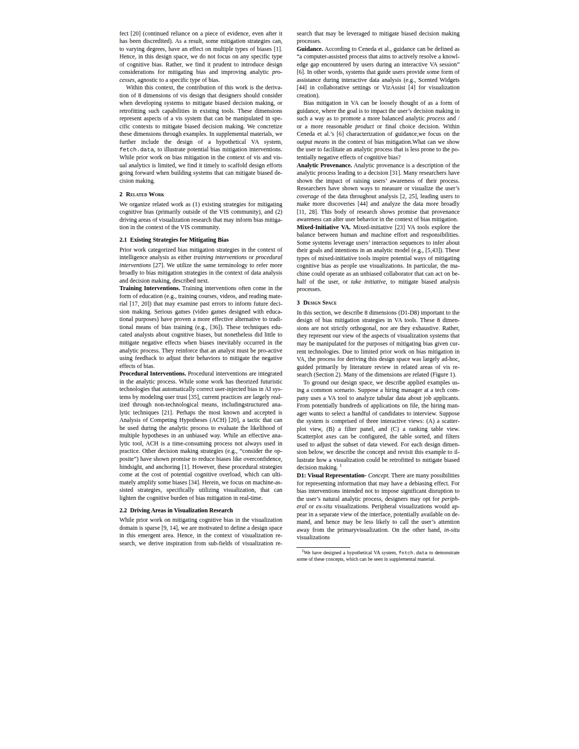fect [20] (continued reliance on a piece of evidence, even after it has been discredited). As a result, some mitigation strategies can, to varying degrees, have an effect on multiple types of biases [1]. Hence, in this design space, we do not focus on any specific type of cognitive bias. Rather, we find it prudent to introduce design considerations for mitigating bias and improving analytic processes, agnostic to a specific type of bias.
Within this context, the contribution of this work is the derivation of 8 dimensions of vis design that designers should consider when developing systems to mitigate biased decision making, or retrofitting such capabilities in existing tools. These dimensions represent aspects of a vis system that can be manipulated in specific contexts to mitigate biased decision making. We concretize these dimensions through examples. In supplemental materials, we further include the design of a hypothetical VA system, fetch.data, to illustrate potential bias mitigation interventions. While prior work on bias mitigation in the context of vis and visual analytics is limited, we find it timely to scaffold design efforts going forward when building systems that can mitigate biased decision making.
2 Related Work
We organize related work as (1) existing strategies for mitigating cognitive bias (primarily outside of the VIS community), and (2) driving areas of visualization research that may inform bias mitigation in the context of the VIS community.
2.1 Existing Strategies for Mitigating Bias
Prior work categorized bias mitigation strategies in the context of intelligence analysis as either training interventions or procedural interventions [27]. We utilize the same terminology to refer more broadly to bias mitigation strategies in the context of data analysis and decision making, described next.
Training Interventions. Training interventions often come in the form of education (e.g., training courses, videos, and reading material [17, 20]) that may examine past errors to inform future decision making. Serious games (video games designed with educational purposes) have proven a more effective alternative to traditional means of bias training (e.g., [36]). These techniques educated analysts about cognitive biases, but nonetheless did little to mitigate negative effects when biases inevitably occurred in the analytic process. They reinforce that an analyst must be pro-active using feedback to adjust their behaviors to mitigate the negative effects of bias.
Procedural Interventions. Procedural interventions are integrated in the analytic process. While some work has theorized futuristic technologies that automatically correct user-injected bias in AI systems by modeling user trust [35], current practices are largely realized through non-technological means, includingstructured analytic techniques [21]. Perhaps the most known and accepted is Analysis of Competing Hypotheses (ACH) [20], a tactic that can be used during the analytic process to evaluate the likelihood of multiple hypotheses in an unbiased way. While an effective analytic tool, ACH is a time-consuming process not always used in practice. Other decision making strategies (e.g., “consider the opposite”) have shown promise to reduce biases like overconfidence, hindsight, and anchoring [1]. However, these procedural strategies come at the cost of potential cognitive overload, which can ultimately amplify some biases [34]. Herein, we focus on machine-assisted strategies, specifically utilizing visualization, that can lighten the cognitive burden of bias mitigation in real-time.
2.2 Driving Areas in Visualization Research
While prior work on mitigating cognitive bias in the visualization domain is sparse [9, 14], we are motivated to define a design space in this emergent area. Hence, in the context of visualization research, we derive inspiration from sub-fields of visualization research that may be leveraged to mitigate biased decision making processes.
Guidance. According to Ceneda et al., guidance can be defined as “a computer-assisted process that aims to actively resolve a knowledge gap encountered by users during an interactive VA session” [6]. In other words, systems that guide users provide some form of assistance during interactive data analysis (e.g., Scented Widgets [44] in collaborative settings or VizAssist [4] for visualization creation).
Bias mitigation in VA can be loosely thought of as a form of guidance, where the goal is to impact the user’s decision making in such a way as to promote a more balanced analytic process and / or a more reasonable product or final choice decision. Within Ceneda et al.’s [6] characterization of guidance,we focus on the output means in the context of bias mitigation.What can we show the user to facilitate an analytic process that is less prone to the potentially negative effects of cognitive bias?
Analytic Provenance. Analytic provenance is a description of the analytic process leading to a decision [31]. Many researchers have shown the impact of raising users’ awareness of their process. Researchers have shown ways to measure or visualize the user’s coverage of the data throughout analysis [2, 25], leading users to make more discoveries [44] and analyze the data more broadly [11, 28]. This body of research shows promise that provenance awareness can alter user behavior in the context of bias mitigation.
Mixed-Initiative VA. Mixed-initiative [23] VA tools explore the balance between human and machine effort and responsibilities. Some systems leverage users’ interaction sequences to infer about their goals and intentions in an analytic model (e.g., [5,43]). These types of mixed-initiative tools inspire potential ways of mitigating cognitive bias as people use visualizations. In particular, the machine could operate as an unbiased collaborator that can act on behalf of the user, or take initiative, to mitigate biased analysis processes.
3 Design Space
In this section, we describe 8 dimensions (D1-D8) important to the design of bias mitigation strategies in VA tools. These 8 dimensions are not strictly orthogonal, nor are they exhaustive. Rather, they represent our view of the aspects of visualization systems that may be manipulated for the purposes of mitigating bias given current technologies. Due to limited prior work on bias mitigation in VA, the process for deriving this design space was largely ad-hoc, guided primarily by literature review in related areas of vis research (Section 2). Many of the dimensions are related (Figure 1).
To ground our design space, we describe applied examples using a common scenario. Suppose a hiring manager at a tech company uses a VA tool to analyze tabular data about job applicants. From potentially hundreds of applications on file, the hiring manager wants to select a handful of candidates to interview. Suppose the system is comprised of three interactive views: (A) a scatterplot view, (B) a filter panel, and (C) a ranking table view. Scatterplot axes can be configured, the table sorted, and filters used to adjust the subset of data viewed. For each design dimension below, we describe the concept and revisit this example to illustrate how a visualization could be retrofitted to mitigate biased decision making. 1
D1: Visual Representation- Concept. There are many possibilities for representing information that may have a debiasing effect. For bias interventions intended not to impose significant disruption to the user’s natural analytic process, designers may opt for peripheral or ex-situ visualizations. Peripheral visualizations would appear in a separate view of the interface, potentially available on demand, and hence may be less likely to call the user’s attention away from the primaryvisualization. On the other hand, in-situ visualizations
1We have designed a hypothetical VA system, fetch.data to demonstrate some of these concepts, which can be seen in supplemental material.